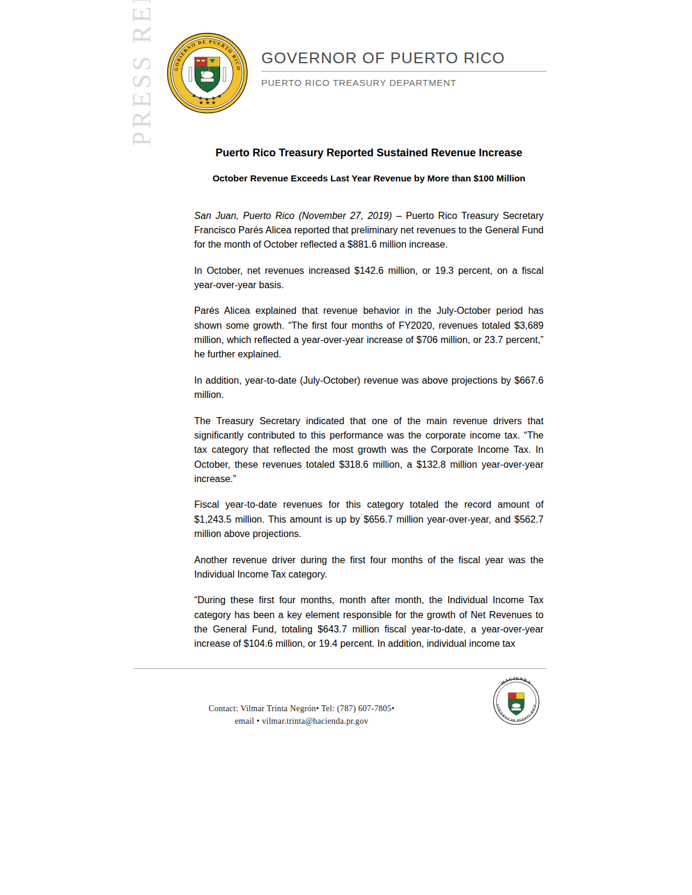GOBIERNO DE PUERTO RICO ★ ★ ★ ★ ★ ★ ★ ★
GOVERNOR OF PUERTO RICO
PUERTO RICO TREASURY DEPARTMENT
PRESS RELEASE
Puerto Rico Treasury Reported Sustained Revenue Increase
October Revenue Exceeds Last Year Revenue by More than $100 Million
San Juan, Puerto Rico (November 27, 2019) – Puerto Rico Treasury Secretary Francisco Parés Alicea reported that preliminary net revenues to the General Fund for the month of October reflected a $881.6 million increase.
In October, net revenues increased $142.6 million, or 19.3 percent, on a fiscal year-over-year basis.
Parés Alicea explained that revenue behavior in the July-October period has shown some growth. “The first four months of FY2020, revenues totaled $3,689 million, which reflected a year-over-year increase of $706 million, or 23.7 percent,” he further explained.
In addition, year-to-date (July-October) revenue was above projections by $667.6 million.
The Treasury Secretary indicated that one of the main revenue drivers that significantly contributed to this performance was the corporate income tax. “The tax category that reflected the most growth was the Corporate Income Tax. In October, these revenues totaled $318.6 million, a $132.8 million year-over-year increase.”
Fiscal year-to-date revenues for this category totaled the record amount of $1,243.5 million. This amount is up by $656.7 million year-over-year, and $562.7 million above projections.
Another revenue driver during the first four months of the fiscal year was the Individual Income Tax category.
“During these first four months, month after month, the Individual Income Tax category has been a key element responsible for the growth of Net Revenues to the General Fund, totaling $643.7 million fiscal year-to-date, a year-over-year increase of $104.6 million, or 19.4 percent. In addition, individual income tax
Contact: Vilmar Trinta Negrón• Tel: (787) 607-7805•
email • vilmar.trinta@hacienda.pr.gov
HACIENDA GOBIERNO DE PUERTO RICO